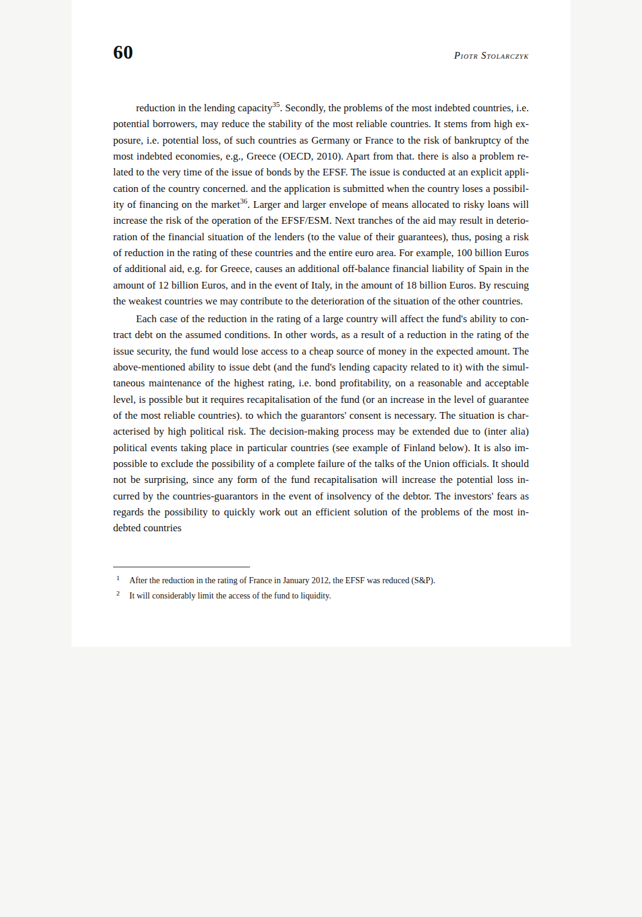60 Piotr Stolarczyk
reduction in the lending capacity35. Secondly, the problems of the most indebted countries, i.e. potential borrowers, may reduce the stability of the most reliable countries. It stems from high exposure, i.e. potential loss, of such countries as Germany or France to the risk of bankruptcy of the most indebted economies, e.g., Greece (OECD, 2010). Apart from that. there is also a problem related to the very time of the issue of bonds by the EFSF. The issue is conducted at an explicit application of the country concerned. and the application is submitted when the country loses a possibility of financing on the market36. Larger and larger envelope of means allocated to risky loans will increase the risk of the operation of the EFSF/ESM. Next tranches of the aid may result in deterioration of the financial situation of the lenders (to the value of their guarantees), thus, posing a risk of reduction in the rating of these countries and the entire euro area. For example, 100 billion Euros of additional aid, e.g. for Greece, causes an additional off-balance financial liability of Spain in the amount of 12 billion Euros, and in the event of Italy, in the amount of 18 billion Euros. By rescuing the weakest countries we may contribute to the deterioration of the situation of the other countries.
Each case of the reduction in the rating of a large country will affect the fund's ability to contract debt on the assumed conditions. In other words, as a result of a reduction in the rating of the issue security, the fund would lose access to a cheap source of money in the expected amount. The above-mentioned ability to issue debt (and the fund's lending capacity related to it) with the simultaneous maintenance of the highest rating, i.e. bond profitability, on a reasonable and acceptable level, is possible but it requires recapitalisation of the fund (or an increase in the level of guarantee of the most reliable countries). to which the guarantors' consent is necessary. The situation is characterised by high political risk. The decision-making process may be extended due to (inter alia) political events taking place in particular countries (see example of Finland below). It is also impossible to exclude the possibility of a complete failure of the talks of the Union officials. It should not be surprising, since any form of the fund recapitalisation will increase the potential loss incurred by the countries-guarantors in the event of insolvency of the debtor. The investors' fears as regards the possibility to quickly work out an efficient solution of the problems of the most indebted countries
After the reduction in the rating of France in January 2012, the EFSF was reduced (S&P).
It will considerably limit the access of the fund to liquidity.